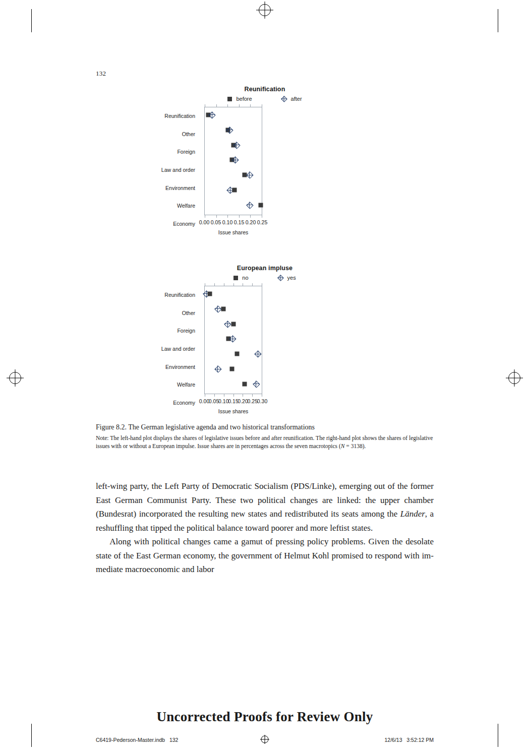132
Reunification
before after
Reunification Other Foreign Law and order Environment Welfare Economy
0.00 0.05 0.10 0.15 0.20 0.25
Issue shares
European impluse
no yes
Reunification Other Foreign Law and order Environment Welfare Economy
0.00 0.05 0.10 0.15 0.20 0.25 0.30
Issue shares
Figure 8.2. The German legislative agenda and two historical transformations Note: The left-hand plot displays the shares of legislative issues before and after reunification. The right-hand plot shows the shares of legislative issues with or without a European impulse. Issue shares are in percentages across the seven macrotopics (N = 3138).
left-wing party, the Left Party of Democratic Socialism (PDS/Linke), emerging out of the former East German Communist Party. These two political changes are linked: the upper chamber (Bundesrat) incorporated the resulting new states and redistributed its seats among the Länder, a reshuffling that tipped the political balance toward poorer and more leftist states.
Along with political changes came a gamut of pressing policy problems. Given the desolate state of the East German economy, the government of Helmut Kohl promised to respond with immediate macroeconomic and labor
Uncorrected Proofs for Review Only
C6419-Pederson-Master.indb 132 12/6/13 3:52:12 PM